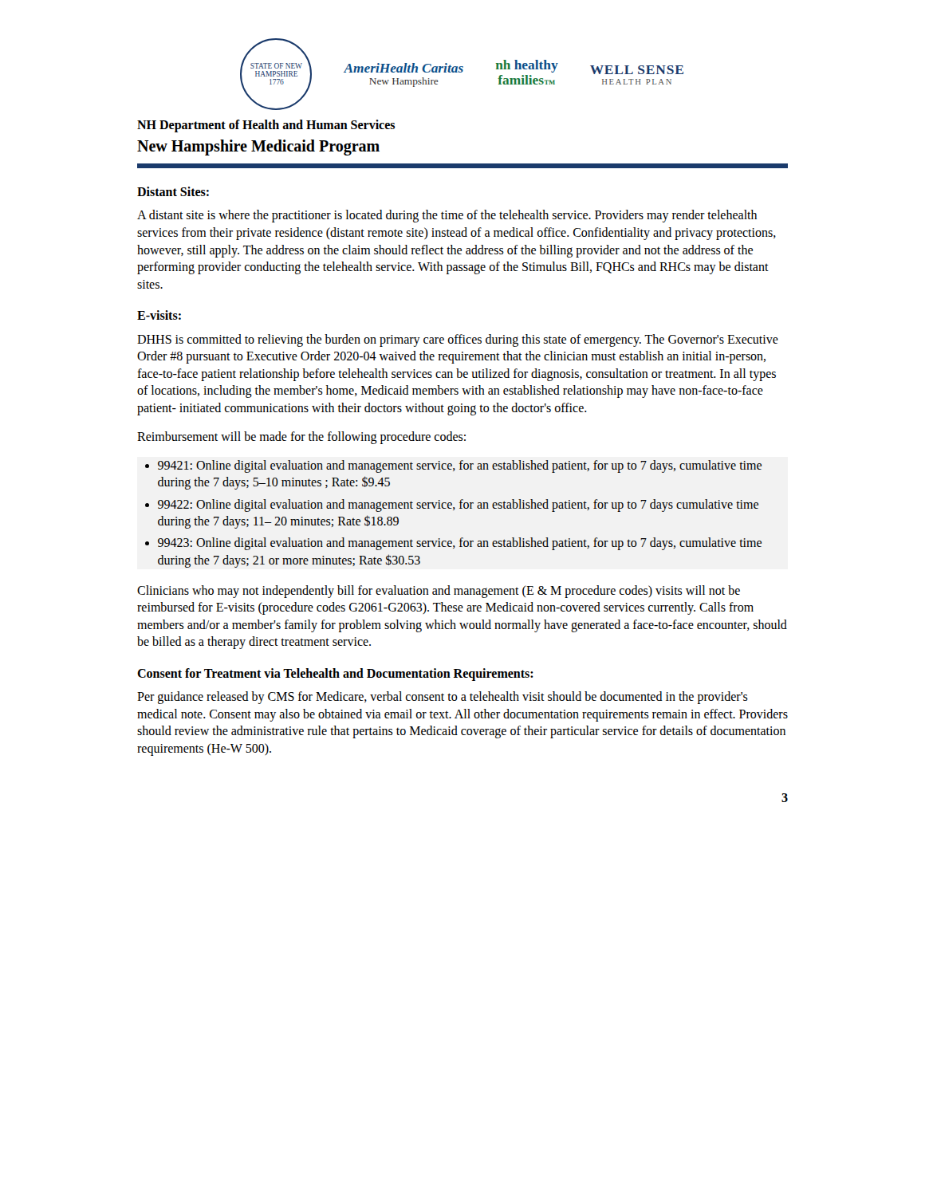STATE OF NEW HAMPSHIRE
1776
AmeriHealth CaritasNew Hampshire
nh healthy
families™
WELL SENSEHEALTH PLAN
NH Department of Health and Human Services
New Hampshire Medicaid Program
Distant Sites:
A distant site is where the practitioner is located during the time of the telehealth service. Providers may render telehealth services from their private residence (distant remote site) instead of a medical office. Confidentiality and privacy protections, however, still apply. The address on the claim should reflect the address of the billing provider and not the address of the performing provider conducting the telehealth service. With passage of the Stimulus Bill, FQHCs and RHCs may be distant sites.
E-visits:
DHHS is committed to relieving the burden on primary care offices during this state of emergency. The Governor's Executive Order #8 pursuant to Executive Order 2020-04 waived the requirement that the clinician must establish an initial in-person, face-to-face patient relationship before telehealth services can be utilized for diagnosis, consultation or treatment. In all types of locations, including the member's home, Medicaid members with an established relationship may have non-face-to-face patient- initiated communications with their doctors without going to the doctor's office.
Reimbursement will be made for the following procedure codes:
99421: Online digital evaluation and management service, for an established patient, for up to 7 days, cumulative time during the 7 days; 5–10 minutes ; Rate: $9.45
99422: Online digital evaluation and management service, for an established patient, for up to 7 days cumulative time during the 7 days; 11– 20 minutes; Rate $18.89
99423: Online digital evaluation and management service, for an established patient, for up to 7 days, cumulative time during the 7 days; 21 or more minutes; Rate $30.53
Clinicians who may not independently bill for evaluation and management (E & M procedure codes) visits will not be reimbursed for E-visits (procedure codes G2061-G2063). These are Medicaid non-covered services currently. Calls from members and/or a member's family for problem solving which would normally have generated a face-to-face encounter, should be billed as a therapy direct treatment service.
Consent for Treatment via Telehealth and Documentation Requirements:
Per guidance released by CMS for Medicare, verbal consent to a telehealth visit should be documented in the provider's medical note. Consent may also be obtained via email or text. All other documentation requirements remain in effect. Providers should review the administrative rule that pertains to Medicaid coverage of their particular service for details of documentation requirements (He-W 500).
3